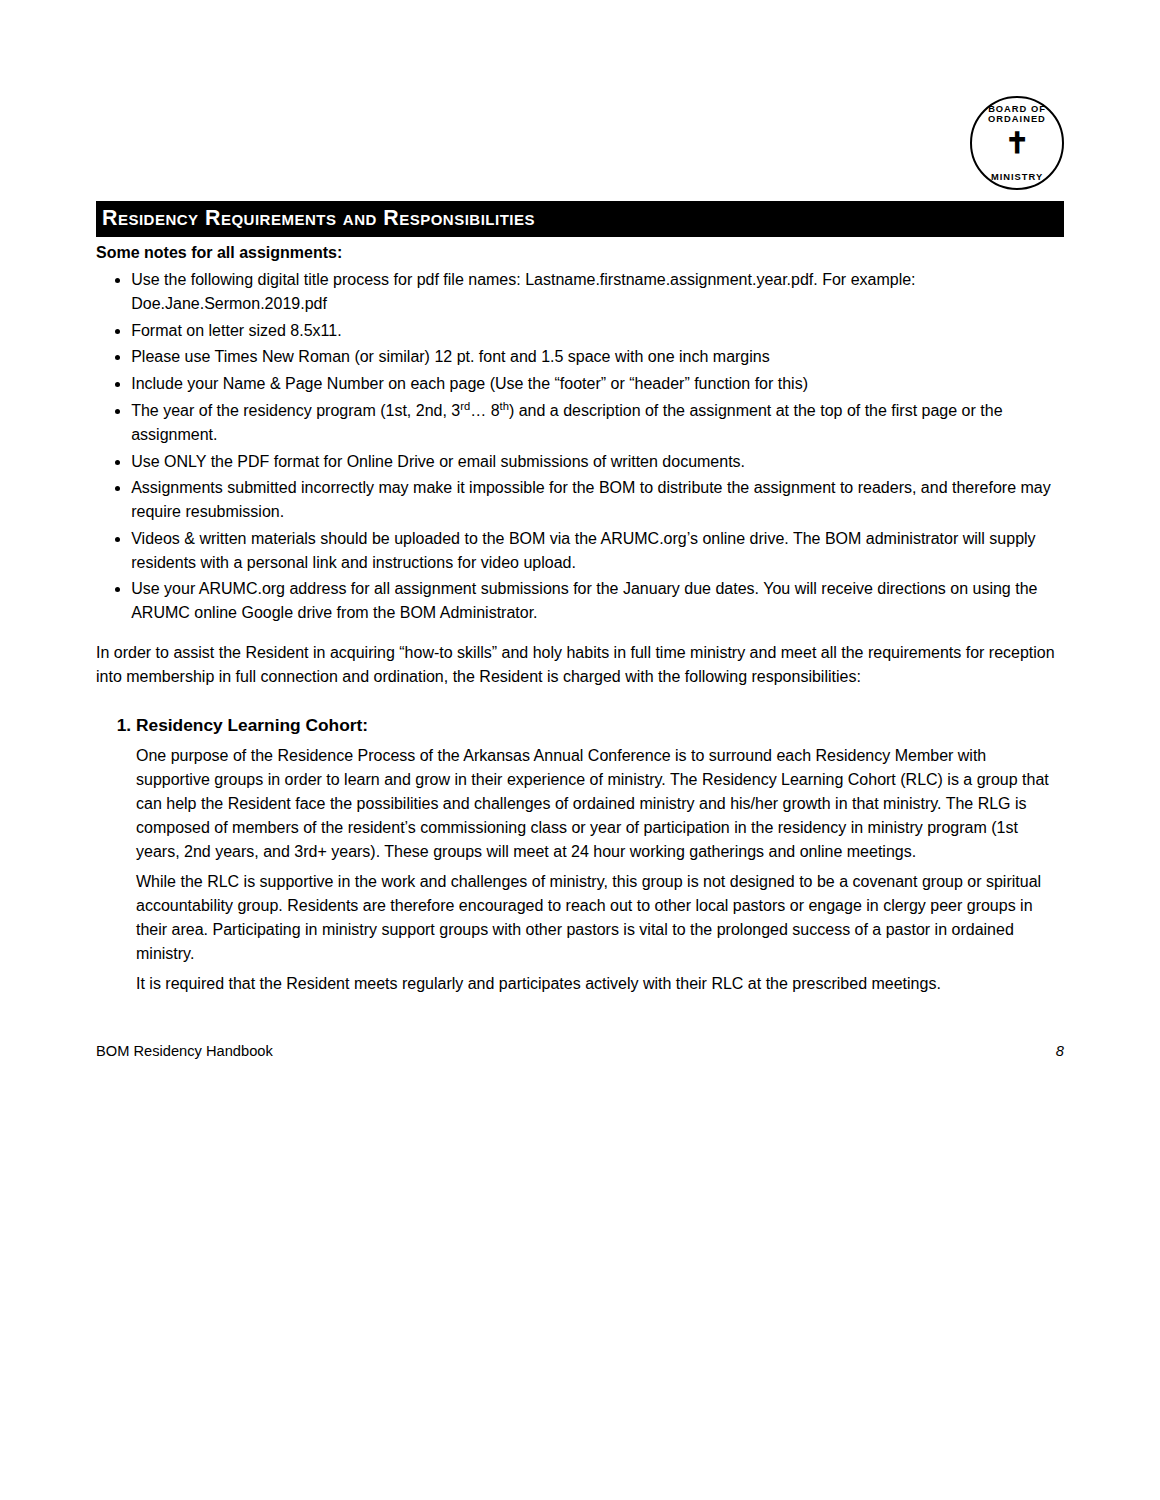BOARD OF ORDAINED ✝ MINISTRY
Residency Requirements and Responsibilities
Some notes for all assignments:
Use the following digital title process for pdf file names: Lastname.firstname.assignment.year.pdf. For example: Doe.Jane.Sermon.2019.pdf
Format on letter sized 8.5x11.
Please use Times New Roman (or similar) 12 pt. font and 1.5 space with one inch margins
Include your Name & Page Number on each page (Use the “footer” or “header” function for this)
The year of the residency program (1st, 2nd, 3rd… 8th) and a description of the assignment at the top of the first page or the assignment.
Use ONLY the PDF format for Online Drive or email submissions of written documents.
Assignments submitted incorrectly may make it impossible for the BOM to distribute the assignment to readers, and therefore may require resubmission.
Videos & written materials should be uploaded to the BOM via the ARUMC.org’s online drive. The BOM administrator will supply residents with a personal link and instructions for video upload.
Use your ARUMC.org address for all assignment submissions for the January due dates. You will receive directions on using the ARUMC online Google drive from the BOM Administrator.
In order to assist the Resident in acquiring “how-to skills” and holy habits in full time ministry and meet all the requirements for reception into membership in full connection and ordination, the Resident is charged with the following responsibilities:
Residency Learning Cohort:
One purpose of the Residence Process of the Arkansas Annual Conference is to surround each Residency Member with supportive groups in order to learn and grow in their experience of ministry. The Residency Learning Cohort (RLC) is a group that can help the Resident face the possibilities and challenges of ordained ministry and his/her growth in that ministry. The RLG is composed of members of the resident’s commissioning class or year of participation in the residency in ministry program (1st years, 2nd years, and 3rd+ years). These groups will meet at 24 hour working gatherings and online meetings.
While the RLC is supportive in the work and challenges of ministry, this group is not designed to be a covenant group or spiritual accountability group. Residents are therefore encouraged to reach out to other local pastors or engage in clergy peer groups in their area. Participating in ministry support groups with other pastors is vital to the prolonged success of a pastor in ordained ministry.
It is required that the Resident meets regularly and participates actively with their RLC at the prescribed meetings.
BOM Residency Handbook 8